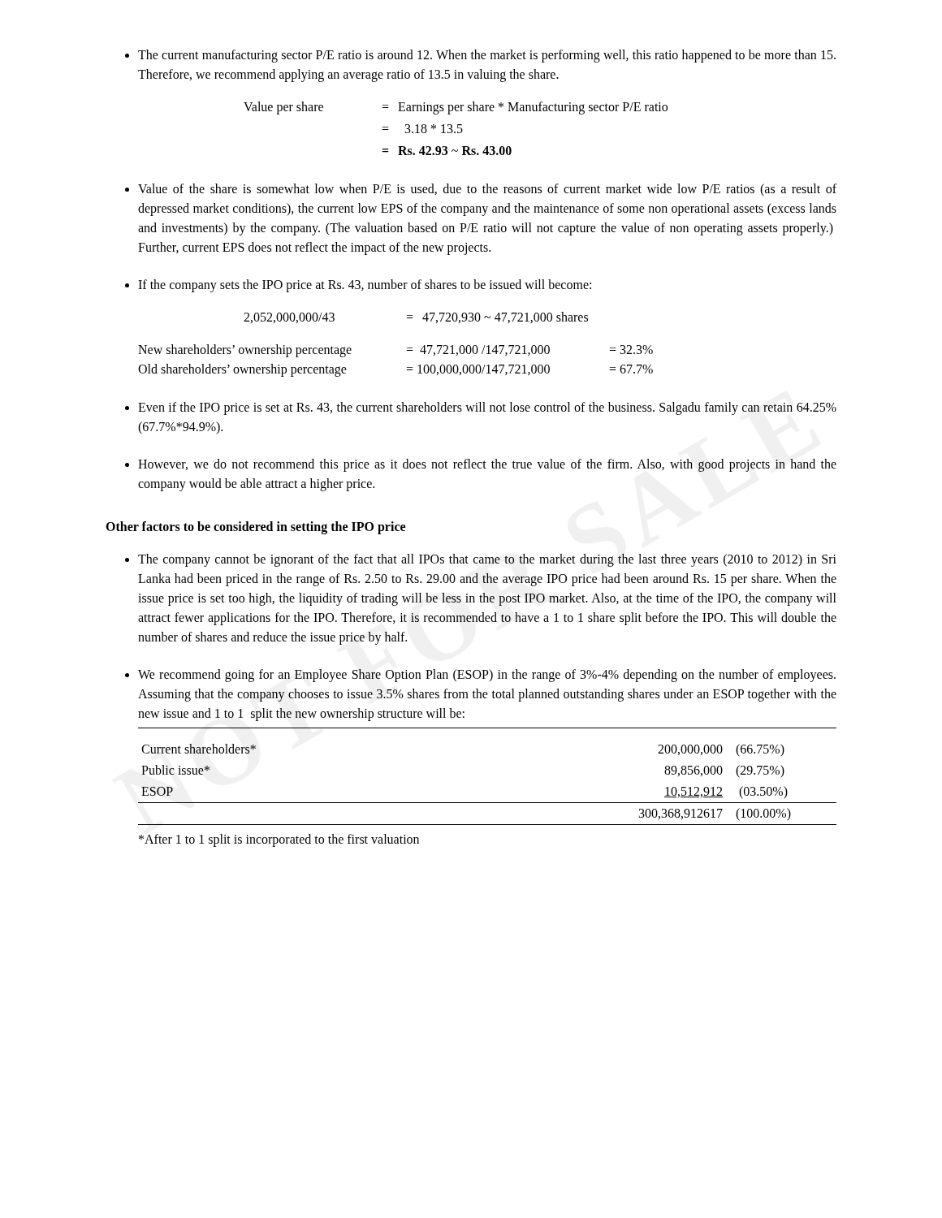NOT FOR SALE
The current manufacturing sector P/E ratio is around 12. When the market is performing well, this ratio happened to be more than 15. Therefore, we recommend applying an average ratio of 13.5 in valuing the share.
Value per share
=
Earnings per share * Manufacturing sector P/E ratio
=
3.18 * 13.5
=
Rs. 42.93 ~ Rs. 43.00
Value of the share is somewhat low when P/E is used, due to the reasons of current market wide low P/E ratios (as a result of depressed market conditions), the current low EPS of the company and the maintenance of some non operational assets (excess lands and investments) by the company. (The valuation based on P/E ratio will not capture the value of non operating assets properly.) Further, current EPS does not reflect the impact of the new projects.
If the company sets the IPO price at Rs. 43, number of shares to be issued will become:
2,052,000,000/43
=
47,720,930 ~ 47,721,000 shares
New shareholders’ ownership percentage
= 47,721,000 /147,721,000
= 32.3%
Old shareholders’ ownership percentage
= 100,000,000/147,721,000
= 67.7%
Even if the IPO price is set at Rs. 43, the current shareholders will not lose control of the business. Salgadu family can retain 64.25% (67.7%*94.9%).
However, we do not recommend this price as it does not reflect the true value of the firm. Also, with good projects in hand the company would be able attract a higher price.
Other factors to be considered in setting the IPO price
The company cannot be ignorant of the fact that all IPOs that came to the market during the last three years (2010 to 2012) in Sri Lanka had been priced in the range of Rs. 2.50 to Rs. 29.00 and the average IPO price had been around Rs. 15 per share. When the issue price is set too high, the liquidity of trading will be less in the post IPO market. Also, at the time of the IPO, the company will attract fewer applications for the IPO. Therefore, it is recommended to have a 1 to 1 share split before the IPO. This will double the number of shares and reduce the issue price by half.
We recommend going for an Employee Share Option Plan (ESOP) in the range of 3%-4% depending on the number of employees. Assuming that the company chooses to issue 3.5% shares from the total planned outstanding shares under an ESOP together with the new issue and 1 to 1 split the new ownership structure will be:
| Current shareholders* | 200,000,000 | (66.75%) |
| Public issue* | 89,856,000 | (29.75%) |
| ESOP | 10,512,912 | (03.50%) |
| | 300,368,912617 | (100.00%) |
*After 1 to 1 split is incorporated to the first valuation